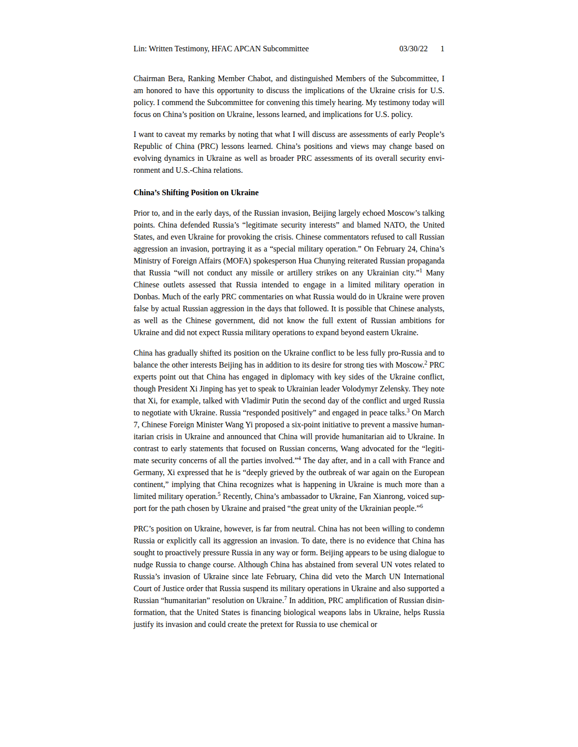Lin: Written Testimony, HFAC APCAN Subcommittee 03/30/22 1
Chairman Bera, Ranking Member Chabot, and distinguished Members of the Subcommittee, I am honored to have this opportunity to discuss the implications of the Ukraine crisis for U.S. policy. I commend the Subcommittee for convening this timely hearing. My testimony today will focus on China’s position on Ukraine, lessons learned, and implications for U.S. policy.
I want to caveat my remarks by noting that what I will discuss are assessments of early People’s Republic of China (PRC) lessons learned. China’s positions and views may change based on evolving dynamics in Ukraine as well as broader PRC assessments of its overall security environment and U.S.-China relations.
China’s Shifting Position on Ukraine
Prior to, and in the early days, of the Russian invasion, Beijing largely echoed Moscow’s talking points. China defended Russia’s “legitimate security interests” and blamed NATO, the United States, and even Ukraine for provoking the crisis. Chinese commentators refused to call Russian aggression an invasion, portraying it as a “special military operation.” On February 24, China’s Ministry of Foreign Affairs (MOFA) spokesperson Hua Chunying reiterated Russian propaganda that Russia “will not conduct any missile or artillery strikes on any Ukrainian city.”1 Many Chinese outlets assessed that Russia intended to engage in a limited military operation in Donbas. Much of the early PRC commentaries on what Russia would do in Ukraine were proven false by actual Russian aggression in the days that followed. It is possible that Chinese analysts, as well as the Chinese government, did not know the full extent of Russian ambitions for Ukraine and did not expect Russia military operations to expand beyond eastern Ukraine.
China has gradually shifted its position on the Ukraine conflict to be less fully pro-Russia and to balance the other interests Beijing has in addition to its desire for strong ties with Moscow.2 PRC experts point out that China has engaged in diplomacy with key sides of the Ukraine conflict, though President Xi Jinping has yet to speak to Ukrainian leader Volodymyr Zelensky. They note that Xi, for example, talked with Vladimir Putin the second day of the conflict and urged Russia to negotiate with Ukraine. Russia “responded positively” and engaged in peace talks.3 On March 7, Chinese Foreign Minister Wang Yi proposed a six-point initiative to prevent a massive humanitarian crisis in Ukraine and announced that China will provide humanitarian aid to Ukraine. In contrast to early statements that focused on Russian concerns, Wang advocated for the “legitimate security concerns of all the parties involved.”4 The day after, and in a call with France and Germany, Xi expressed that he is “deeply grieved by the outbreak of war again on the European continent,” implying that China recognizes what is happening in Ukraine is much more than a limited military operation.5 Recently, China’s ambassador to Ukraine, Fan Xianrong, voiced support for the path chosen by Ukraine and praised “the great unity of the Ukrainian people.”6
PRC’s position on Ukraine, however, is far from neutral. China has not been willing to condemn Russia or explicitly call its aggression an invasion. To date, there is no evidence that China has sought to proactively pressure Russia in any way or form. Beijing appears to be using dialogue to nudge Russia to change course. Although China has abstained from several UN votes related to Russia’s invasion of Ukraine since late February, China did veto the March UN International Court of Justice order that Russia suspend its military operations in Ukraine and also supported a Russian “humanitarian” resolution on Ukraine.7 In addition, PRC amplification of Russian disinformation, that the United States is financing biological weapons labs in Ukraine, helps Russia justify its invasion and could create the pretext for Russia to use chemical or